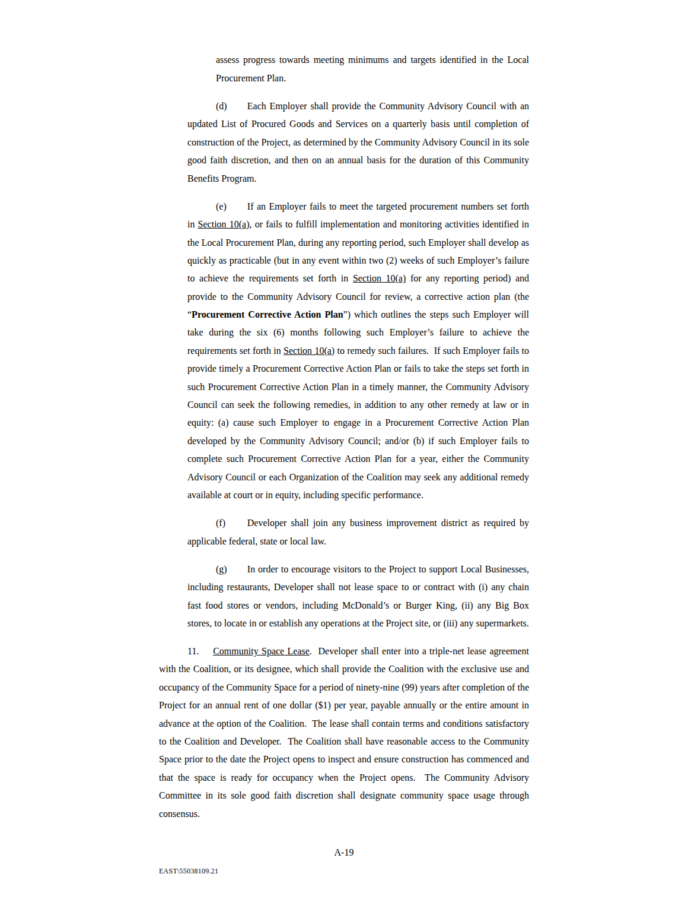assess progress towards meeting minimums and targets identified in the Local Procurement Plan.
(d) Each Employer shall provide the Community Advisory Council with an updated List of Procured Goods and Services on a quarterly basis until completion of construction of the Project, as determined by the Community Advisory Council in its sole good faith discretion, and then on an annual basis for the duration of this Community Benefits Program.
(e) If an Employer fails to meet the targeted procurement numbers set forth in Section 10(a), or fails to fulfill implementation and monitoring activities identified in the Local Procurement Plan, during any reporting period, such Employer shall develop as quickly as practicable (but in any event within two (2) weeks of such Employer’s failure to achieve the requirements set forth in Section 10(a) for any reporting period) and provide to the Community Advisory Council for review, a corrective action plan (the “Procurement Corrective Action Plan”) which outlines the steps such Employer will take during the six (6) months following such Employer’s failure to achieve the requirements set forth in Section 10(a) to remedy such failures. If such Employer fails to provide timely a Procurement Corrective Action Plan or fails to take the steps set forth in such Procurement Corrective Action Plan in a timely manner, the Community Advisory Council can seek the following remedies, in addition to any other remedy at law or in equity: (a) cause such Employer to engage in a Procurement Corrective Action Plan developed by the Community Advisory Council; and/or (b) if such Employer fails to complete such Procurement Corrective Action Plan for a year, either the Community Advisory Council or each Organization of the Coalition may seek any additional remedy available at court or in equity, including specific performance.
(f) Developer shall join any business improvement district as required by applicable federal, state or local law.
(g) In order to encourage visitors to the Project to support Local Businesses, including restaurants, Developer shall not lease space to or contract with (i) any chain fast food stores or vendors, including McDonald’s or Burger King, (ii) any Big Box stores, to locate in or establish any operations at the Project site, or (iii) any supermarkets.
11. Community Space Lease. Developer shall enter into a triple-net lease agreement with the Coalition, or its designee, which shall provide the Coalition with the exclusive use and occupancy of the Community Space for a period of ninety-nine (99) years after completion of the Project for an annual rent of one dollar ($1) per year, payable annually or the entire amount in advance at the option of the Coalition. The lease shall contain terms and conditions satisfactory to the Coalition and Developer. The Coalition shall have reasonable access to the Community Space prior to the date the Project opens to inspect and ensure construction has commenced and that the space is ready for occupancy when the Project opens. The Community Advisory Committee in its sole good faith discretion shall designate community space usage through consensus.
A-19
EAST\55038109.21